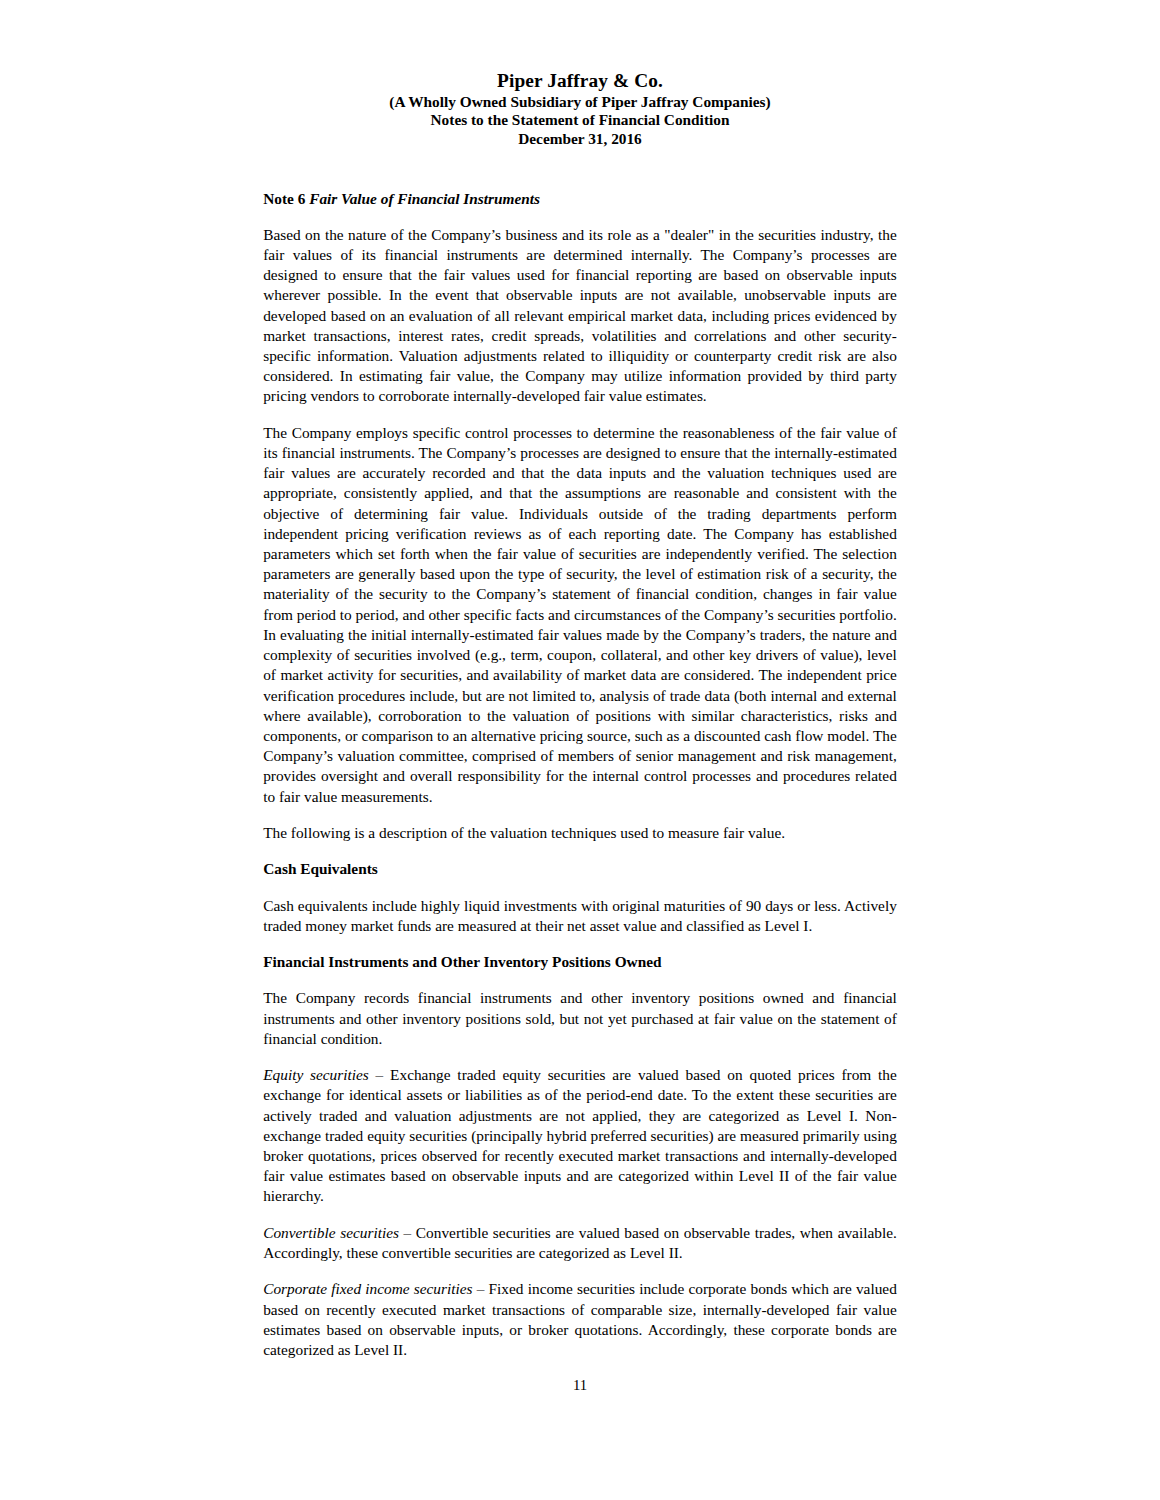Piper Jaffray & Co.
(A Wholly Owned Subsidiary of Piper Jaffray Companies)
Notes to the Statement of Financial Condition
December 31, 2016
Note 6 Fair Value of Financial Instruments
Based on the nature of the Company’s business and its role as a "dealer" in the securities industry, the fair values of its financial instruments are determined internally. The Company’s processes are designed to ensure that the fair values used for financial reporting are based on observable inputs wherever possible. In the event that observable inputs are not available, unobservable inputs are developed based on an evaluation of all relevant empirical market data, including prices evidenced by market transactions, interest rates, credit spreads, volatilities and correlations and other security-specific information. Valuation adjustments related to illiquidity or counterparty credit risk are also considered. In estimating fair value, the Company may utilize information provided by third party pricing vendors to corroborate internally-developed fair value estimates.
The Company employs specific control processes to determine the reasonableness of the fair value of its financial instruments. The Company’s processes are designed to ensure that the internally-estimated fair values are accurately recorded and that the data inputs and the valuation techniques used are appropriate, consistently applied, and that the assumptions are reasonable and consistent with the objective of determining fair value. Individuals outside of the trading departments perform independent pricing verification reviews as of each reporting date. The Company has established parameters which set forth when the fair value of securities are independently verified. The selection parameters are generally based upon the type of security, the level of estimation risk of a security, the materiality of the security to the Company’s statement of financial condition, changes in fair value from period to period, and other specific facts and circumstances of the Company’s securities portfolio. In evaluating the initial internally-estimated fair values made by the Company’s traders, the nature and complexity of securities involved (e.g., term, coupon, collateral, and other key drivers of value), level of market activity for securities, and availability of market data are considered. The independent price verification procedures include, but are not limited to, analysis of trade data (both internal and external where available), corroboration to the valuation of positions with similar characteristics, risks and components, or comparison to an alternative pricing source, such as a discounted cash flow model. The Company’s valuation committee, comprised of members of senior management and risk management, provides oversight and overall responsibility for the internal control processes and procedures related to fair value measurements.
The following is a description of the valuation techniques used to measure fair value.
Cash Equivalents
Cash equivalents include highly liquid investments with original maturities of 90 days or less. Actively traded money market funds are measured at their net asset value and classified as Level I.
Financial Instruments and Other Inventory Positions Owned
The Company records financial instruments and other inventory positions owned and financial instruments and other inventory positions sold, but not yet purchased at fair value on the statement of financial condition.
Equity securities – Exchange traded equity securities are valued based on quoted prices from the exchange for identical assets or liabilities as of the period-end date. To the extent these securities are actively traded and valuation adjustments are not applied, they are categorized as Level I. Non-exchange traded equity securities (principally hybrid preferred securities) are measured primarily using broker quotations, prices observed for recently executed market transactions and internally-developed fair value estimates based on observable inputs and are categorized within Level II of the fair value hierarchy.
Convertible securities – Convertible securities are valued based on observable trades, when available. Accordingly, these convertible securities are categorized as Level II.
Corporate fixed income securities – Fixed income securities include corporate bonds which are valued based on recently executed market transactions of comparable size, internally-developed fair value estimates based on observable inputs, or broker quotations. Accordingly, these corporate bonds are categorized as Level II.
11